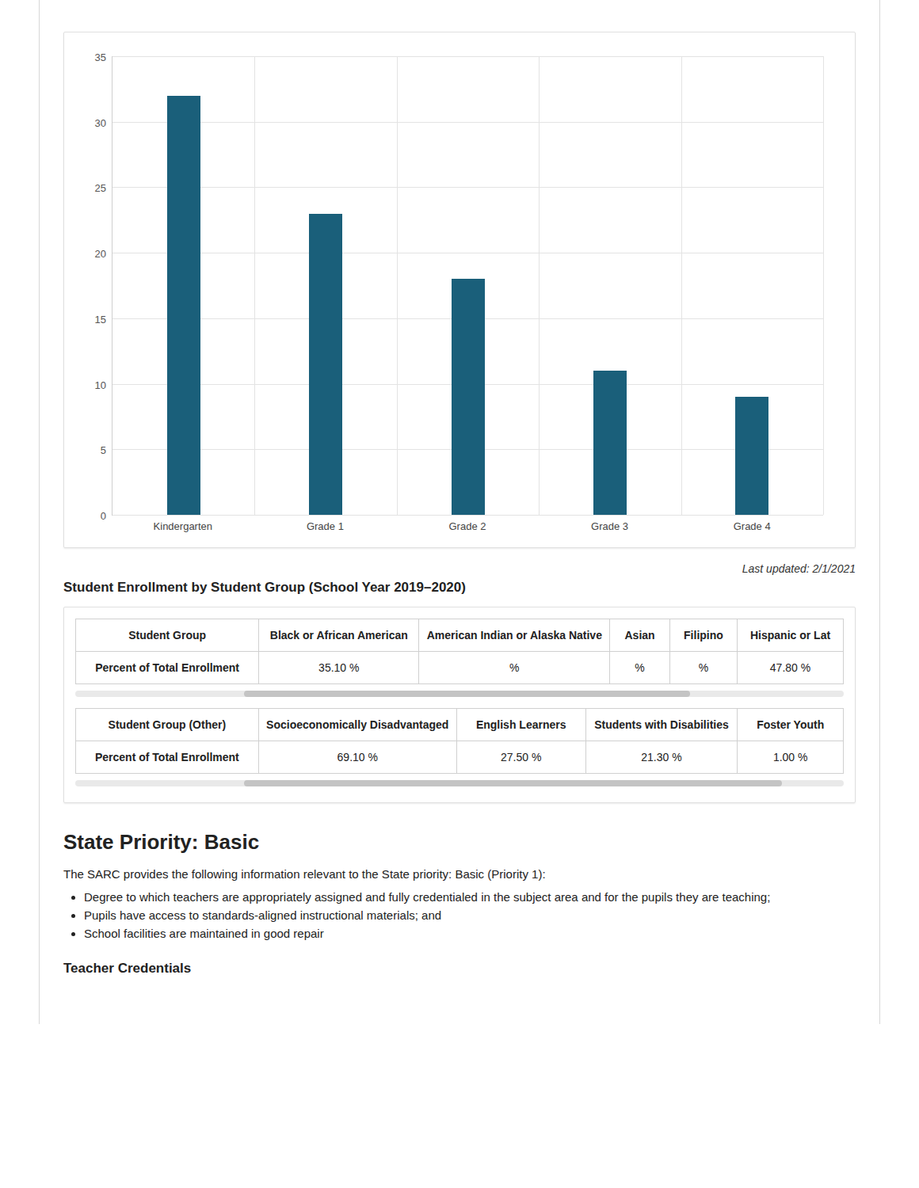35
30
25
20
15
10
5
0
Kindergarten
Grade 1
Grade 2
Grade 3
Grade 4
Last updated: 2/1/2021
Student Enrollment by Student Group (School Year 2019–2020)
| Student Group | Black or African American | American Indian or Alaska Native | Asian | Filipino | Hispanic or Lat |
| --- | --- | --- | --- | --- | --- |
| Percent of Total Enrollment | 35.10 % | % | % | % | 47.80 % |
| Student Group (Other) | Socioeconomically Disadvantaged | English Learners | Students with Disabilities | Foster Youth |
| --- | --- | --- | --- | --- |
| Percent of Total Enrollment | 69.10 % | 27.50 % | 21.30 % | 1.00 % |
State Priority: Basic
The SARC provides the following information relevant to the State priority: Basic (Priority 1):
Degree to which teachers are appropriately assigned and fully credentialed in the subject area and for the pupils they are teaching;
Pupils have access to standards-aligned instructional materials; and
School facilities are maintained in good repair
Teacher Credentials